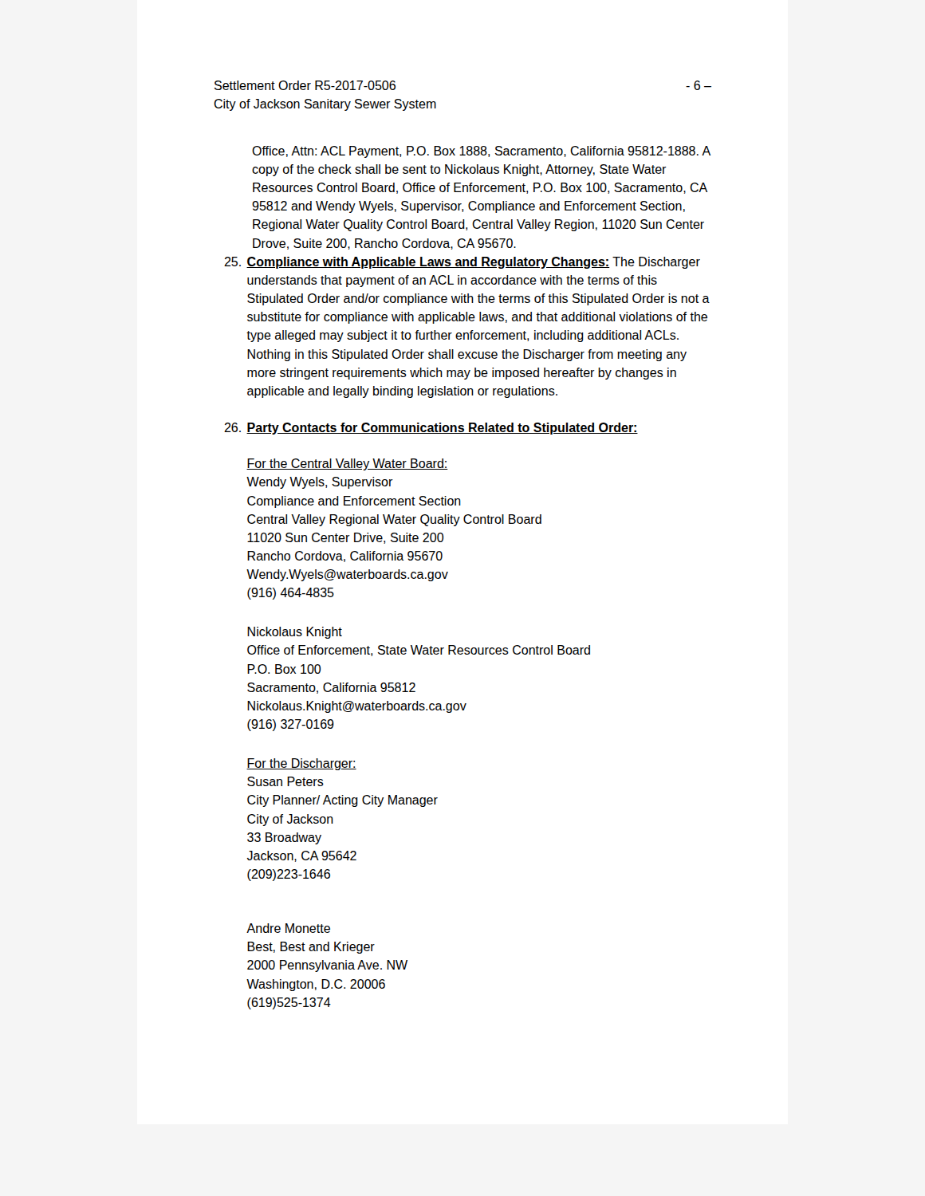Settlement Order R5-2017-0506 City of Jackson Sanitary Sewer System
- 6 –
Office, Attn: ACL Payment, P.O. Box 1888, Sacramento, California 95812-1888. A copy of the check shall be sent to Nickolaus Knight, Attorney, State Water Resources Control Board, Office of Enforcement, P.O. Box 100, Sacramento, CA 95812 and Wendy Wyels, Supervisor, Compliance and Enforcement Section, Regional Water Quality Control Board, Central Valley Region, 11020 Sun Center Drove, Suite 200, Rancho Cordova, CA 95670.
25
Compliance with Applicable Laws and Regulatory Changes: The Discharger understands that payment of an ACL in accordance with the terms of this Stipulated Order and/or compliance with the terms of this Stipulated Order is not a substitute for compliance with applicable laws, and that additional violations of the type alleged may subject it to further enforcement, including additional ACLs. Nothing in this Stipulated Order shall excuse the Discharger from meeting any more stringent requirements which may be imposed hereafter by changes in applicable and legally binding legislation or regulations.
26
Party Contacts for Communications Related to Stipulated Order:
For the Central Valley Water Board: Wendy Wyels, Supervisor Compliance and Enforcement Section Central Valley Regional Water Quality Control Board 11020 Sun Center Drive, Suite 200 Rancho Cordova, California 95670 Wendy.Wyels@waterboards.ca.gov (916) 464-4835
Nickolaus Knight Office of Enforcement, State Water Resources Control Board P.O. Box 100 Sacramento, California 95812 Nickolaus.Knight@waterboards.ca.gov (916) 327-0169
For the Discharger: Susan Peters City Planner/ Acting City Manager City of Jackson 33 Broadway Jackson, CA 95642 (209)223-1646
Andre Monette Best, Best and Krieger 2000 Pennsylvania Ave. NW Washington, D.C. 20006 (619)525-1374